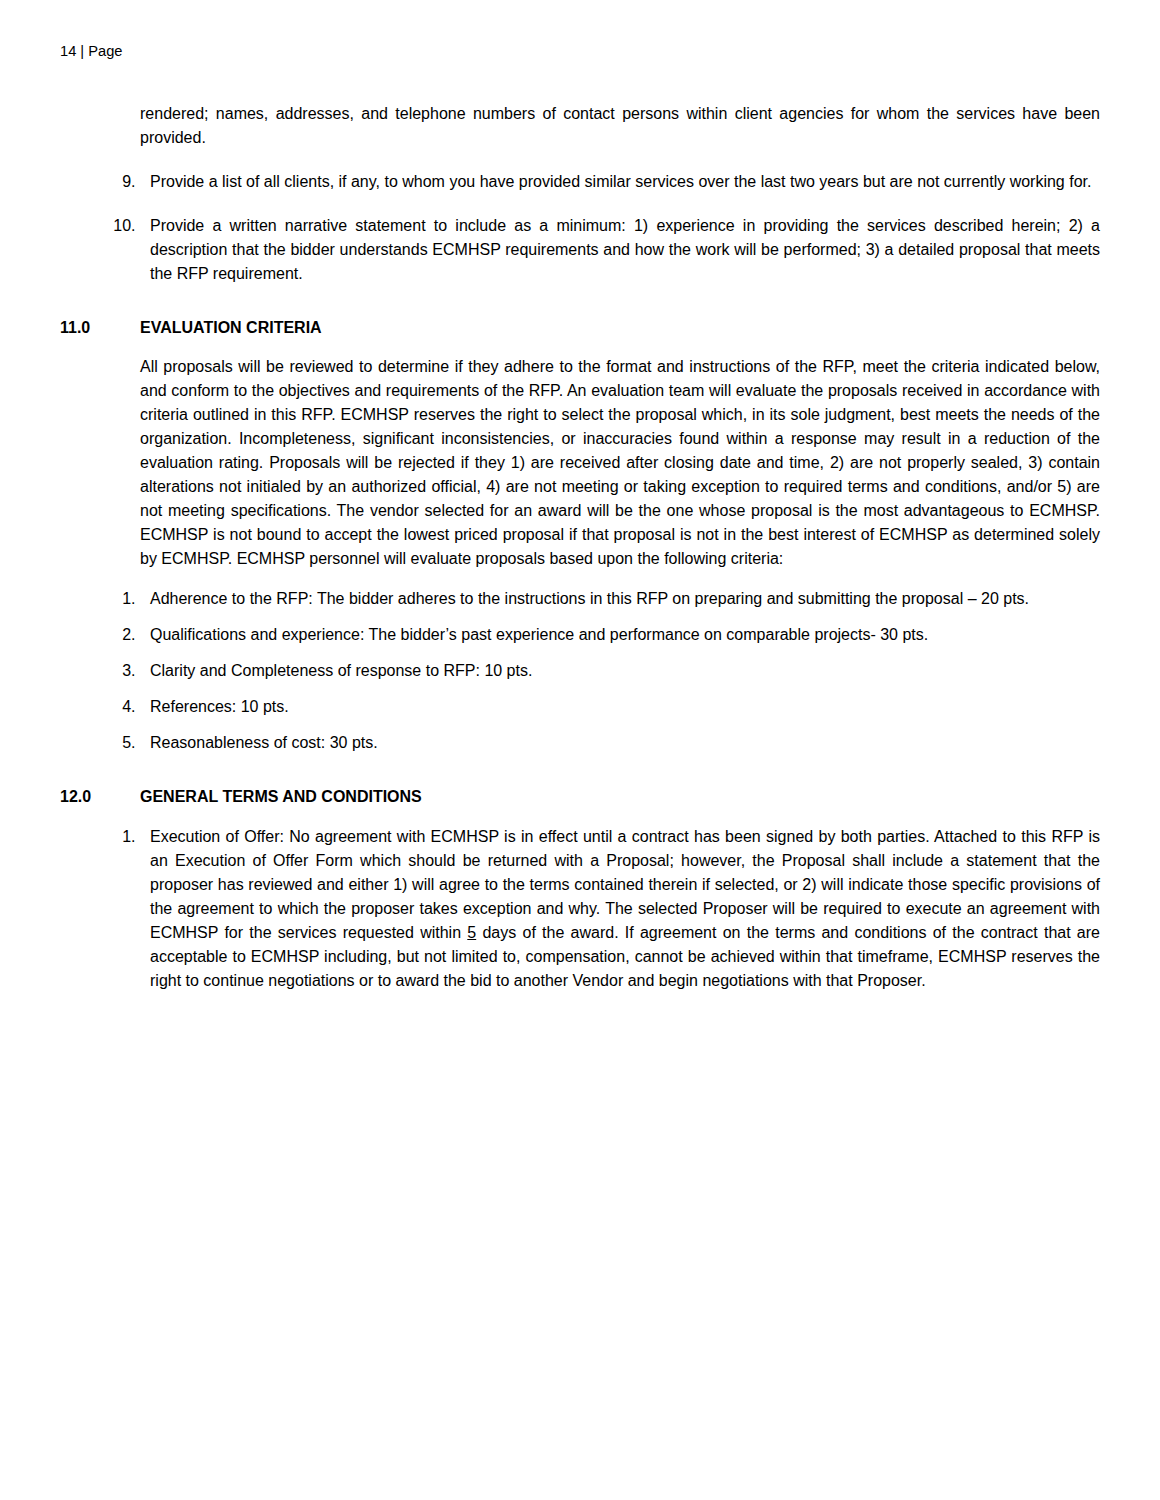14 | Page
rendered; names, addresses, and telephone numbers of contact persons within client agencies for whom the services have been provided.
Provide a list of all clients, if any, to whom you have provided similar services over the last two years but are not currently working for.
Provide a written narrative statement to include as a minimum: 1) experience in providing the services described herein; 2) a description that the bidder understands ECMHSP requirements and how the work will be performed; 3) a detailed proposal that meets the RFP requirement.
11.0 EVALUATION CRITERIA
All proposals will be reviewed to determine if they adhere to the format and instructions of the RFP, meet the criteria indicated below, and conform to the objectives and requirements of the RFP. An evaluation team will evaluate the proposals received in accordance with criteria outlined in this RFP. ECMHSP reserves the right to select the proposal which, in its sole judgment, best meets the needs of the organization. Incompleteness, significant inconsistencies, or inaccuracies found within a response may result in a reduction of the evaluation rating. Proposals will be rejected if they 1) are received after closing date and time, 2) are not properly sealed, 3) contain alterations not initialed by an authorized official, 4) are not meeting or taking exception to required terms and conditions, and/or 5) are not meeting specifications. The vendor selected for an award will be the one whose proposal is the most advantageous to ECMHSP. ECMHSP is not bound to accept the lowest priced proposal if that proposal is not in the best interest of ECMHSP as determined solely by ECMHSP. ECMHSP personnel will evaluate proposals based upon the following criteria:
Adherence to the RFP: The bidder adheres to the instructions in this RFP on preparing and submitting the proposal – 20 pts.
Qualifications and experience: The bidder’s past experience and performance on comparable projects- 30 pts.
Clarity and Completeness of response to RFP: 10 pts.
References: 10 pts.
Reasonableness of cost: 30 pts.
12.0 GENERAL TERMS AND CONDITIONS
Execution of Offer: No agreement with ECMHSP is in effect until a contract has been signed by both parties. Attached to this RFP is an Execution of Offer Form which should be returned with a Proposal; however, the Proposal shall include a statement that the proposer has reviewed and either 1) will agree to the terms contained therein if selected, or 2) will indicate those specific provisions of the agreement to which the proposer takes exception and why. The selected Proposer will be required to execute an agreement with ECMHSP for the services requested within 5 days of the award. If agreement on the terms and conditions of the contract that are acceptable to ECMHSP including, but not limited to, compensation, cannot be achieved within that timeframe, ECMHSP reserves the right to continue negotiations or to award the bid to another Vendor and begin negotiations with that Proposer.